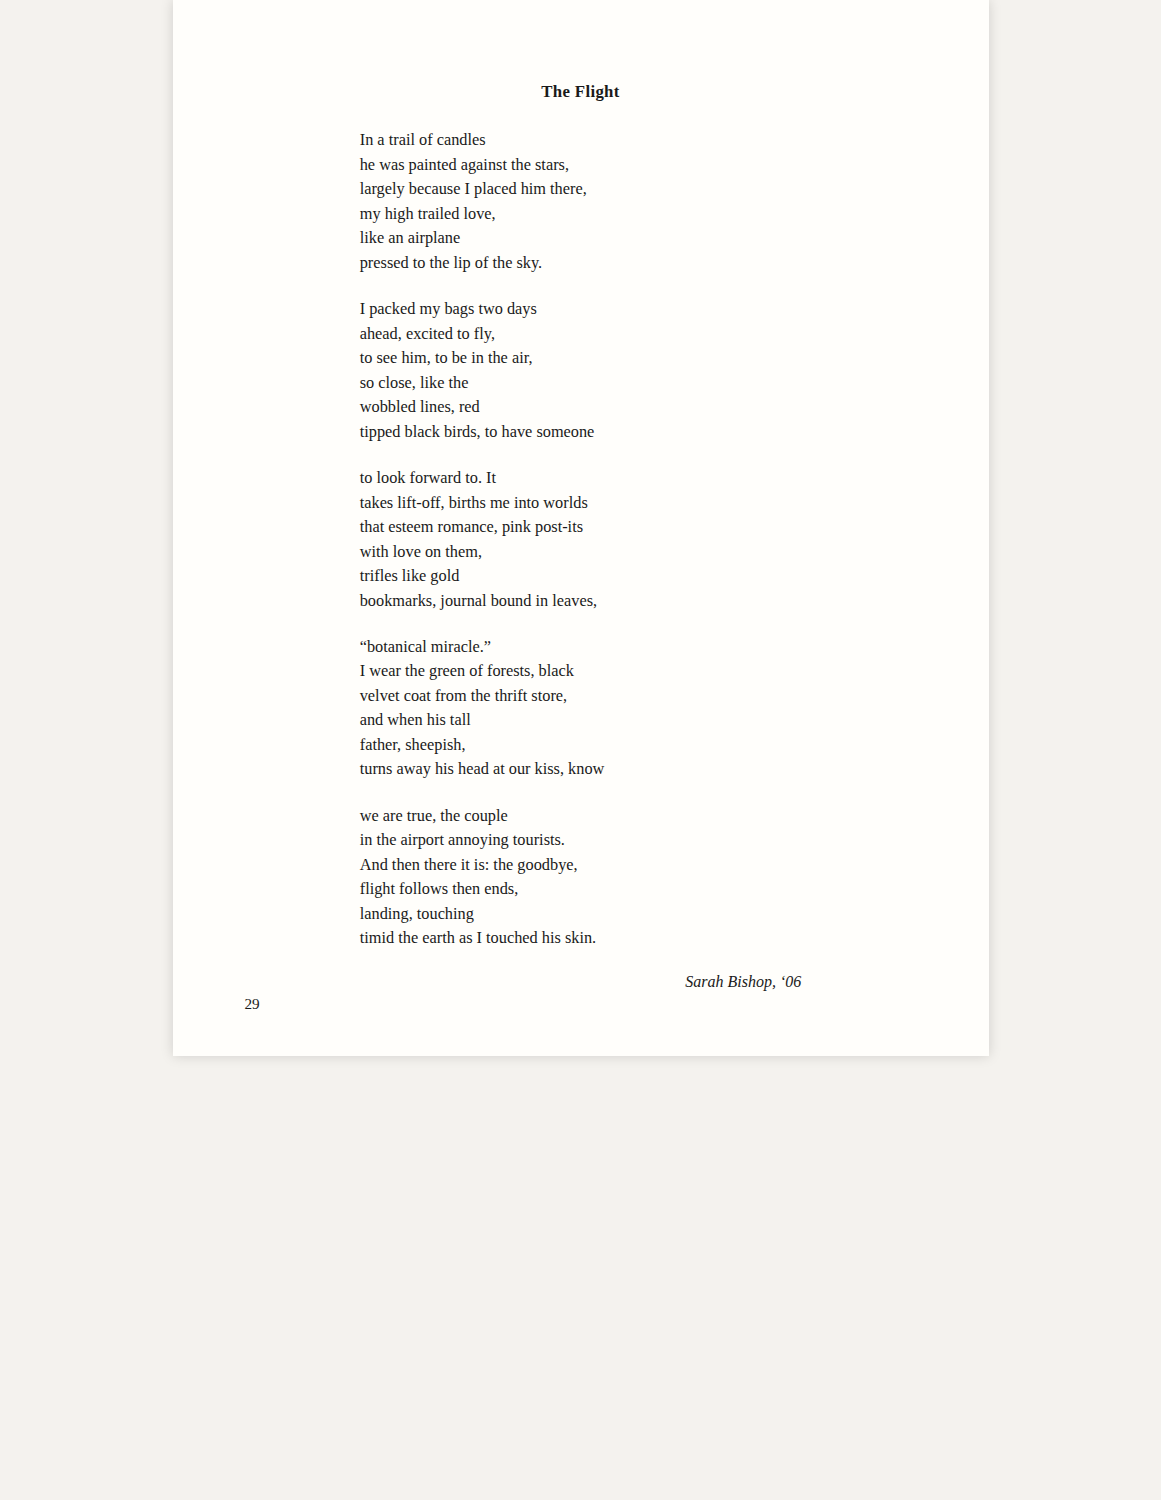The Flight
In a trail of candles
he was painted against the stars,
largely because I placed him there,
my high trailed love,
like an airplane
pressed to the lip of the sky.
I packed my bags two days
ahead, excited to fly,
to see him, to be in the air,
so close, like the
wobbled lines, red
tipped black birds, to have someone
to look forward to. It
takes lift-off, births me into worlds
that esteem romance, pink post-its
with love on them,
trifles like gold
bookmarks, journal bound in leaves,
“botanical miracle.”
I wear the green of forests, black
velvet coat from the thrift store,
and when his tall
father, sheepish,
turns away his head at our kiss, know
we are true, the couple
in the airport annoying tourists.
And then there it is: the goodbye,
flight follows then ends,
landing, touching
timid the earth as I touched his skin.
Sarah Bishop, ‘06
29